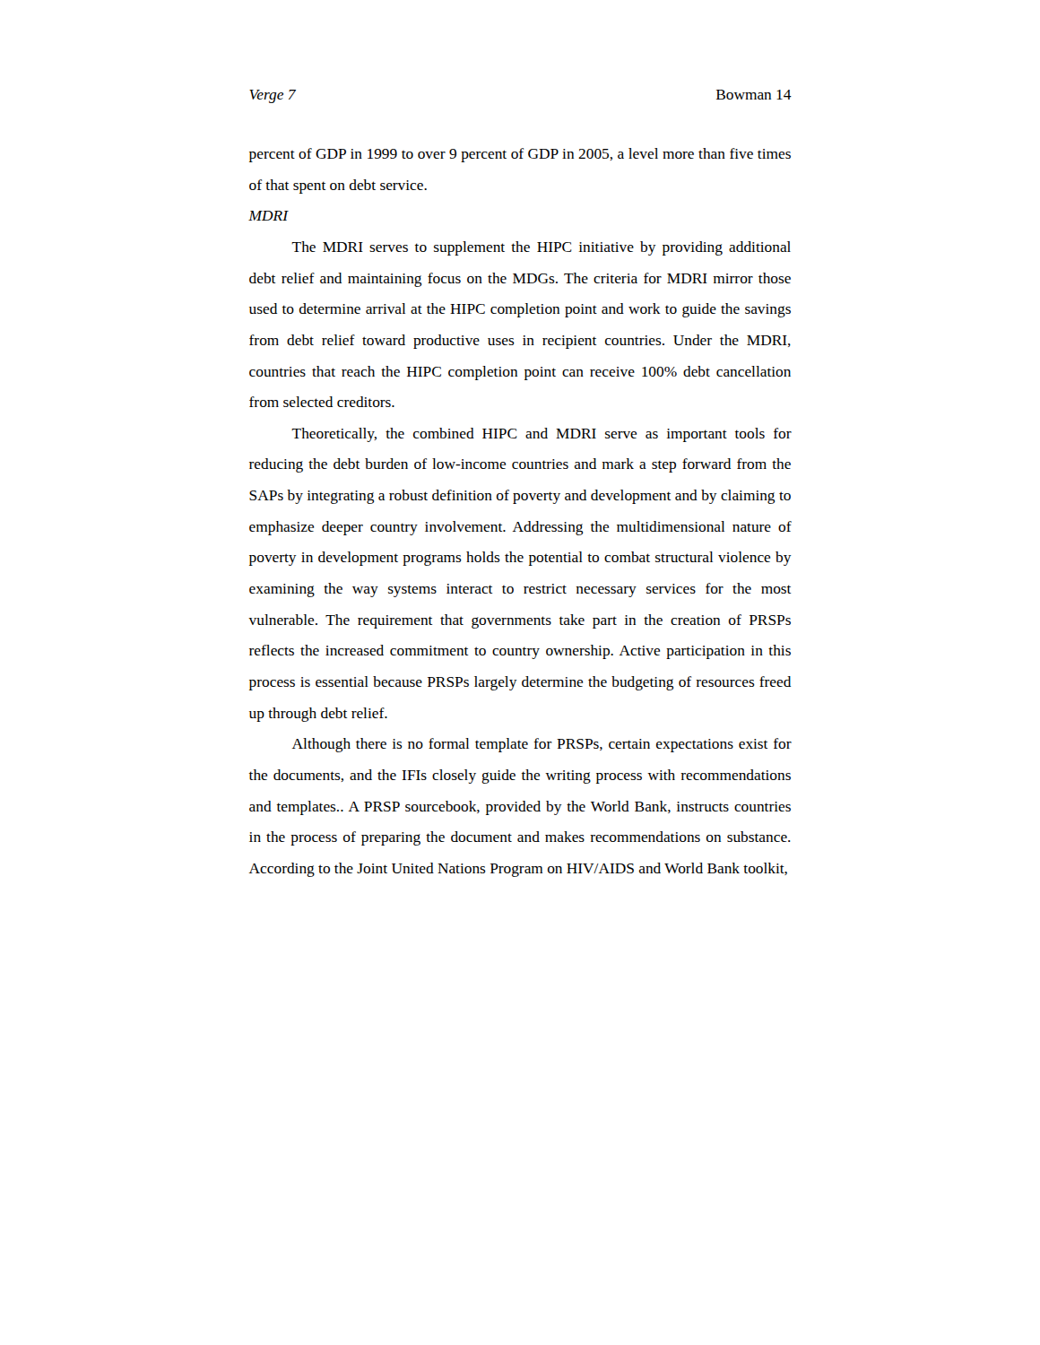Verge 7 Bowman 14
percent of GDP in 1999 to over 9 percent of GDP in 2005, a level more than five times of that spent on debt service.
MDRI
The MDRI serves to supplement the HIPC initiative by providing additional debt relief and maintaining focus on the MDGs. The criteria for MDRI mirror those used to determine arrival at the HIPC completion point and work to guide the savings from debt relief toward productive uses in recipient countries. Under the MDRI, countries that reach the HIPC completion point can receive 100% debt cancellation from selected creditors.
Theoretically, the combined HIPC and MDRI serve as important tools for reducing the debt burden of low-income countries and mark a step forward from the SAPs by integrating a robust definition of poverty and development and by claiming to emphasize deeper country involvement. Addressing the multidimensional nature of poverty in development programs holds the potential to combat structural violence by examining the way systems interact to restrict necessary services for the most vulnerable. The requirement that governments take part in the creation of PRSPs reflects the increased commitment to country ownership. Active participation in this process is essential because PRSPs largely determine the budgeting of resources freed up through debt relief.
Although there is no formal template for PRSPs, certain expectations exist for the documents, and the IFIs closely guide the writing process with recommendations and templates.. A PRSP sourcebook, provided by the World Bank, instructs countries in the process of preparing the document and makes recommendations on substance. According to the Joint United Nations Program on HIV/AIDS and World Bank toolkit,